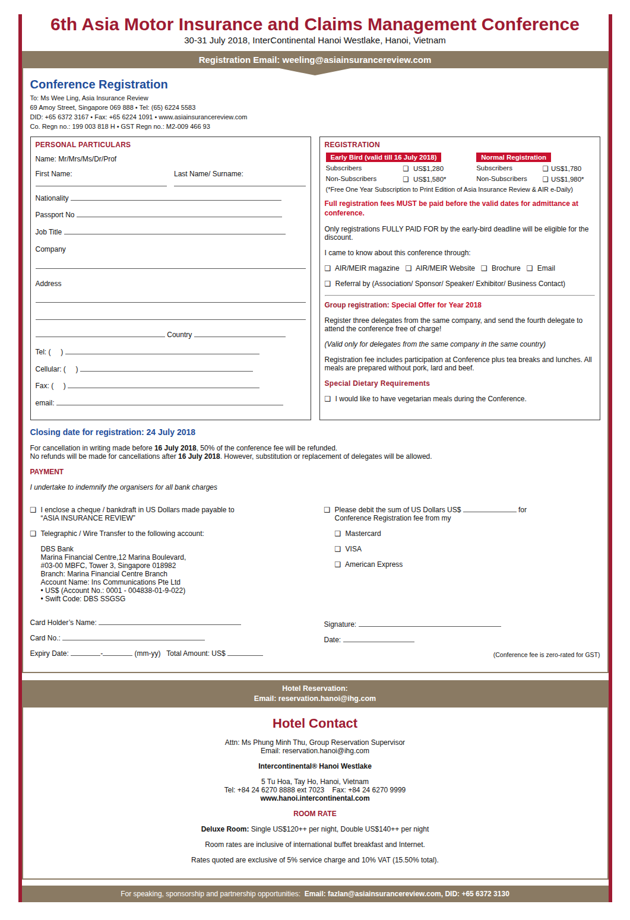6th Asia Motor Insurance and Claims Management Conference
30-31 July 2018, InterContinental Hanoi Westlake, Hanoi, Vietnam
Registration Email: weeling@asiainsurancereview.com
Registered by ______________
Conference Registration
To: Ms Wee Ling, Asia Insurance Review
69 Amoy Street, Singapore 069 888 • Tel: (65) 6224 5583
DID: +65 6372 3167 • Fax: +65 6224 1091 • www.asiainsurancereview.com
Co. Regn no.: 199 003 818 H • GST Regn no.: M2-009 466 93
PERSONAL PARTICULARS
Name: Mr/Mrs/Ms/Dr/Prof
First Name:
Last Name/ Surname:
Nationality
Passport No
Job Title
Company
Address
Country
Tel: ( )
Cellular: ( )
Fax: ( )
email:
REGISTRATION
| Early Bird (valid till 16 July 2018) | Normal Registration |
| Subscribers | ❑ US$1,280 | Subscribers | ❑ US$1,780 |
| Non-Subscribers | ❑ US$1,580* | Non-Subscribers | ❑ US$1,980* |
| (*Free One Year Subscription to Print Edition of Asia Insurance Review & AIR e-Daily) |
Full registration fees MUST be paid before the valid dates for admittance at conference.
Only registrations FULLY PAID FOR by the early-bird deadline will be eligible for the discount.
I came to know about this conference through:
❑ AIR/MEIR magazine ❑ AIR/MEIR Website ❑ Brochure ❑ Email
❑ Referral by (Association/ Sponsor/ Speaker/ Exhibitor/ Business Contact)
Group registration: Special Offer for Year 2018
Register three delegates from the same company, and send the fourth delegate to attend the conference free of charge!
(Valid only for delegates from the same company in the same country)
Registration fee includes participation at Conference plus tea breaks and lunches. All meals are prepared without pork, lard and beef.
Special Dietary Requirements
❑ I would like to have vegetarian meals during the Conference.
Closing date for registration: 24 July 2018
For cancellation in writing made before 16 July 2018, 50% of the conference fee will be refunded.
No refunds will be made for cancellations after 16 July 2018. However, substitution or replacement of delegates will be allowed.
PAYMENT
I undertake to indemnify the organisers for all bank charges
❑ I enclose a cheque / bankdraft in US Dollars made payable to
“ASIA INSURANCE REVIEW”
❑ Telegraphic / Wire Transfer to the following account:
DBS Bank
Marina Financial Centre,12 Marina Boulevard,
#03-00 MBFC, Tower 3, Singapore 018982
Branch: Marina Financial Centre Branch
Account Name: Ins Communications Pte Ltd
• US$ (Account No.: 0001 - 004838-01-9-022)
• Swift Code: DBS SSGSG
❑ Please debit the sum of US Dollars US$ for
Conference Registration fee from my
❑ Mastercard
❑ VISA
❑ American Express
Card Holder’s Name:
Card No.:
Expiry Date: - (mm-yy) Total Amount: US$
Signature:
Date:
(Conference fee is zero-rated for GST)
Hotel Reservation:
Email: reservation.hanoi@ihg.com
Hotel Contact
Attn: Ms Phung Minh Thu, Group Reservation Supervisor
Email: reservation.hanoi@ihg.com
Intercontinental® Hanoi Westlake
5 Tu Hoa, Tay Ho, Hanoi, Vietnam
Tel: +84 24 6270 8888 ext 7023 Fax: +84 24 6270 9999
www.hanoi.intercontinental.com
ROOM RATE
Deluxe Room: Single US$120++ per night, Double US$140++ per night
Room rates are inclusive of international buffet breakfast and Internet.
Rates quoted are exclusive of 5% service charge and 10% VAT (15.50% total).
For speaking, sponsorship and partnership opportunities: Email: fazlan@asiainsurancereview.com, DID: +65 6372 3130